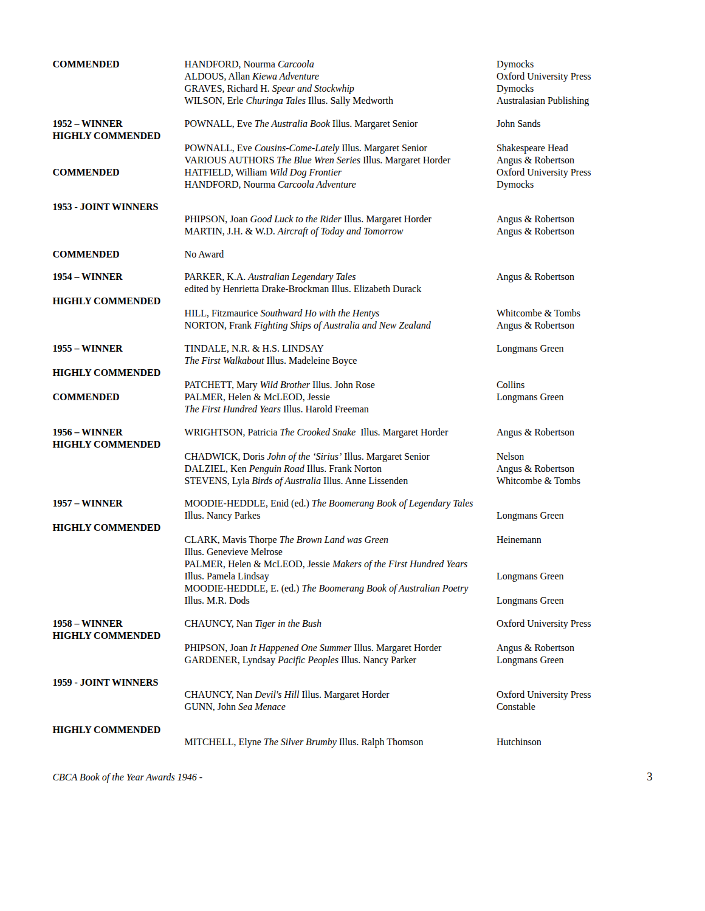| COMMENDED | HANDFORD, Nourma Carcoola | Dymocks |
| | ALDOUS, Allan Kiewa Adventure | Oxford University Press |
| | GRAVES, Richard H. Spear and Stockwhip | Dymocks |
| | WILSON, Erle Churinga Tales Illus. Sally Medworth | Australasian Publishing |
| 1952 – WINNER | POWNALL, Eve The Australia Book Illus. Margaret Senior | John Sands |
| HIGHLY COMMENDED | | |
| | POWNALL, Eve Cousins-Come-Lately Illus. Margaret Senior | Shakespeare Head |
| | VARIOUS AUTHORS The Blue Wren Series Illus. Margaret Horder | Angus & Robertson |
| COMMENDED | HATFIELD, William Wild Dog Frontier | Oxford University Press |
| | HANDFORD, Nourma Carcoola Adventure | Dymocks |
| 1953 - JOINT WINNERS | | |
| | PHIPSON, Joan Good Luck to the Rider Illus. Margaret Horder | Angus & Robertson |
| | MARTIN, J.H. & W.D. Aircraft of Today and Tomorrow | Angus & Robertson |
| COMMENDED | No Award | |
| 1954 – WINNER | PARKER, K.A. Australian Legendary Tales | Angus & Robertson |
| | edited by Henrietta Drake-Brockman Illus. Elizabeth Durack | |
| HIGHLY COMMENDED | | |
| | HILL, Fitzmaurice Southward Ho with the Hentys | Whitcombe & Tombs |
| | NORTON, Frank Fighting Ships of Australia and New Zealand | Angus & Robertson |
| 1955 – WINNER | TINDALE, N.R. & H.S. LINDSAY | Longmans Green |
| | The First Walkabout Illus. Madeleine Boyce | |
| HIGHLY COMMENDED | | |
| | PATCHETT, Mary Wild Brother Illus. John Rose | Collins |
| COMMENDED | PALMER, Helen & McLEOD, Jessie | Longmans Green |
| | The First Hundred Years Illus. Harold Freeman | |
| 1956 – WINNER | WRIGHTSON, Patricia The Crooked Snake Illus. Margaret Horder | Angus & Robertson |
| HIGHLY COMMENDED | | |
| | CHADWICK, Doris John of the ‘Sirius’ Illus. Margaret Senior | Nelson |
| | DALZIEL, Ken Penguin Road Illus. Frank Norton | Angus & Robertson |
| | STEVENS, Lyla Birds of Australia Illus. Anne Lissenden | Whitcombe & Tombs |
| 1957 – WINNER | MOODIE-HEDDLE, Enid (ed.) The Boomerang Book of Legendary Tales |
| | Illus. Nancy Parkes | Longmans Green |
| HIGHLY COMMENDED | | |
| | CLARK, Mavis Thorpe The Brown Land was Green | Heinemann |
| | Illus. Genevieve Melrose | |
| | PALMER, Helen & McLEOD, Jessie Makers of the First Hundred Years |
| | Illus. Pamela Lindsay | Longmans Green |
| | MOODIE-HEDDLE, E. (ed.) The Boomerang Book of Australian Poetry |
| | Illus. M.R. Dods | Longmans Green |
| 1958 – WINNER | CHAUNCY, Nan Tiger in the Bush | Oxford University Press |
| HIGHLY COMMENDED | | |
| | PHIPSON, Joan It Happened One Summer Illus. Margaret Horder | Angus & Robertson |
| | GARDENER, Lyndsay Pacific Peoples Illus. Nancy Parker | Longmans Green |
| 1959 - JOINT WINNERS | | |
| | CHAUNCY, Nan Devil's Hill Illus. Margaret Horder | Oxford University Press |
| | GUNN, John Sea Menace | Constable |
| HIGHLY COMMENDED | | |
| | MITCHELL, Elyne The Silver Brumby Illus. Ralph Thomson | Hutchinson |
CBCA Book of the Year Awards 1946 - 3